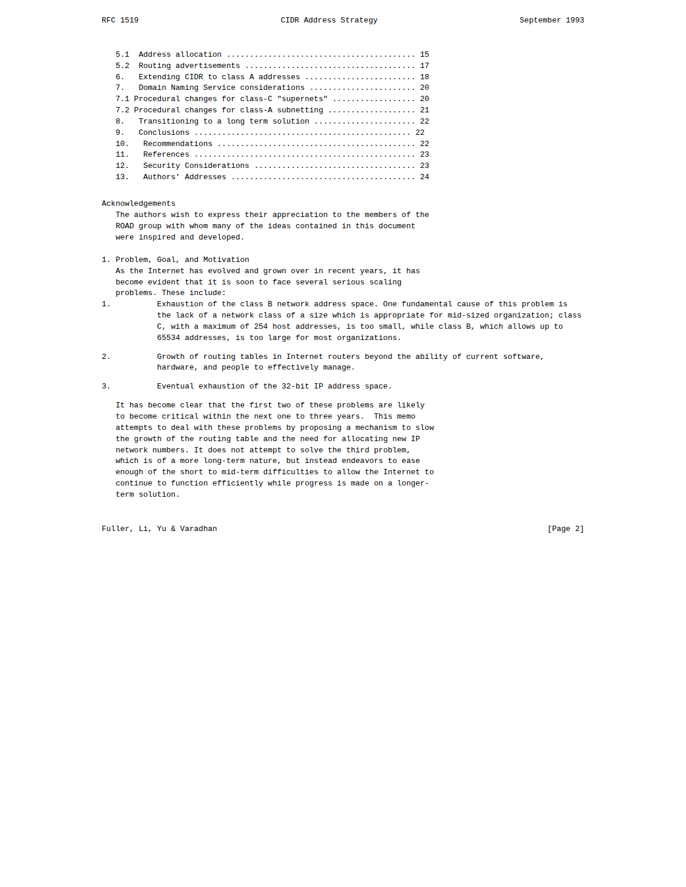RFC 1519 CIDR Address Strategy September 1993
   5.1  Address allocation ......................................... 15
   5.2  Routing advertisements ..................................... 17
   6.   Extending CIDR to class A addresses ........................ 18
   7.   Domain Naming Service considerations ....................... 20
   7.1 Procedural changes for class-C "supernets" .................. 20
   7.2 Procedural changes for class-A subnetting ................... 21
   8.   Transitioning to a long term solution ...................... 22
   9.   Conclusions ............................................... 22
   10.   Recommendations ........................................... 22
   11.   References ................................................ 23
   12.   Security Considerations ................................... 23
   13.   Authors' Addresses ........................................ 24
Acknowledgements
   The authors wish to express their appreciation to the members of the
   ROAD group with whom many of the ideas contained in this document
   were inspired and developed.
1. Problem, Goal, and Motivation
   As the Internet has evolved and grown over in recent years, it has
   become evident that it is soon to face several serious scaling
   problems. These include:
1. Exhaustion of the class B network address space. One fundamental cause of this problem is the lack of a network class of a size which is appropriate for mid-sized organization; class C, with a maximum of 254 host addresses, is too small, while class B, which allows up to 65534 addresses, is too large for most organizations.
2. Growth of routing tables in Internet routers beyond the ability of current software, hardware, and people to effectively manage.
3. Eventual exhaustion of the 32-bit IP address space.
   It has become clear that the first two of these problems are likely
   to become critical within the next one to three years.  This memo
   attempts to deal with these problems by proposing a mechanism to slow
   the growth of the routing table and the need for allocating new IP
   network numbers. It does not attempt to solve the third problem,
   which is of a more long-term nature, but instead endeavors to ease
   enough of the short to mid-term difficulties to allow the Internet to
   continue to function efficiently while progress is made on a longer-
   term solution.
Fuller, Li, Yu & Varadhan [Page 2]